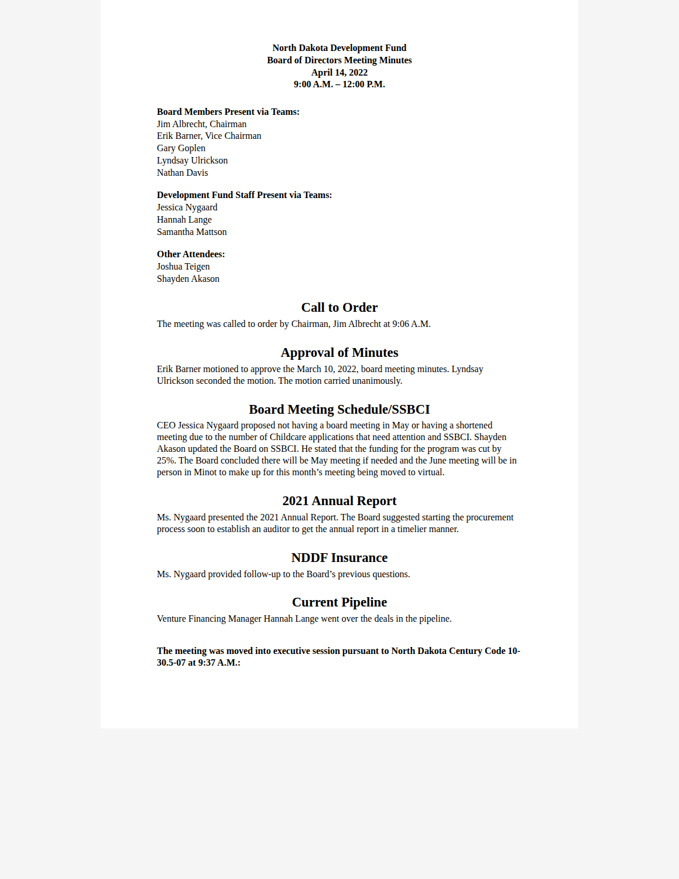North Dakota Development Fund
Board of Directors Meeting Minutes
April 14, 2022
9:00 A.M. – 12:00 P.M.
Board Members Present via Teams:
Jim Albrecht, Chairman
Erik Barner, Vice Chairman
Gary Goplen
Lyndsay Ulrickson
Nathan Davis
Development Fund Staff Present via Teams:
Jessica Nygaard
Hannah Lange
Samantha Mattson
Other Attendees:
Joshua Teigen
Shayden Akason
Call to Order
The meeting was called to order by Chairman, Jim Albrecht at 9:06 A.M.
Approval of Minutes
Erik Barner motioned to approve the March 10, 2022, board meeting minutes. Lyndsay Ulrickson seconded the motion. The motion carried unanimously.
Board Meeting Schedule/SSBCI
CEO Jessica Nygaard proposed not having a board meeting in May or having a shortened meeting due to the number of Childcare applications that need attention and SSBCI. Shayden Akason updated the Board on SSBCI. He stated that the funding for the program was cut by 25%. The Board concluded there will be May meeting if needed and the June meeting will be in person in Minot to make up for this month’s meeting being moved to virtual.
2021 Annual Report
Ms. Nygaard presented the 2021 Annual Report. The Board suggested starting the procurement process soon to establish an auditor to get the annual report in a timelier manner.
NDDF Insurance
Ms. Nygaard provided follow-up to the Board’s previous questions.
Current Pipeline
Venture Financing Manager Hannah Lange went over the deals in the pipeline.
The meeting was moved into executive session pursuant to North Dakota Century Code 10-30.5-07 at 9:37 A.M.: